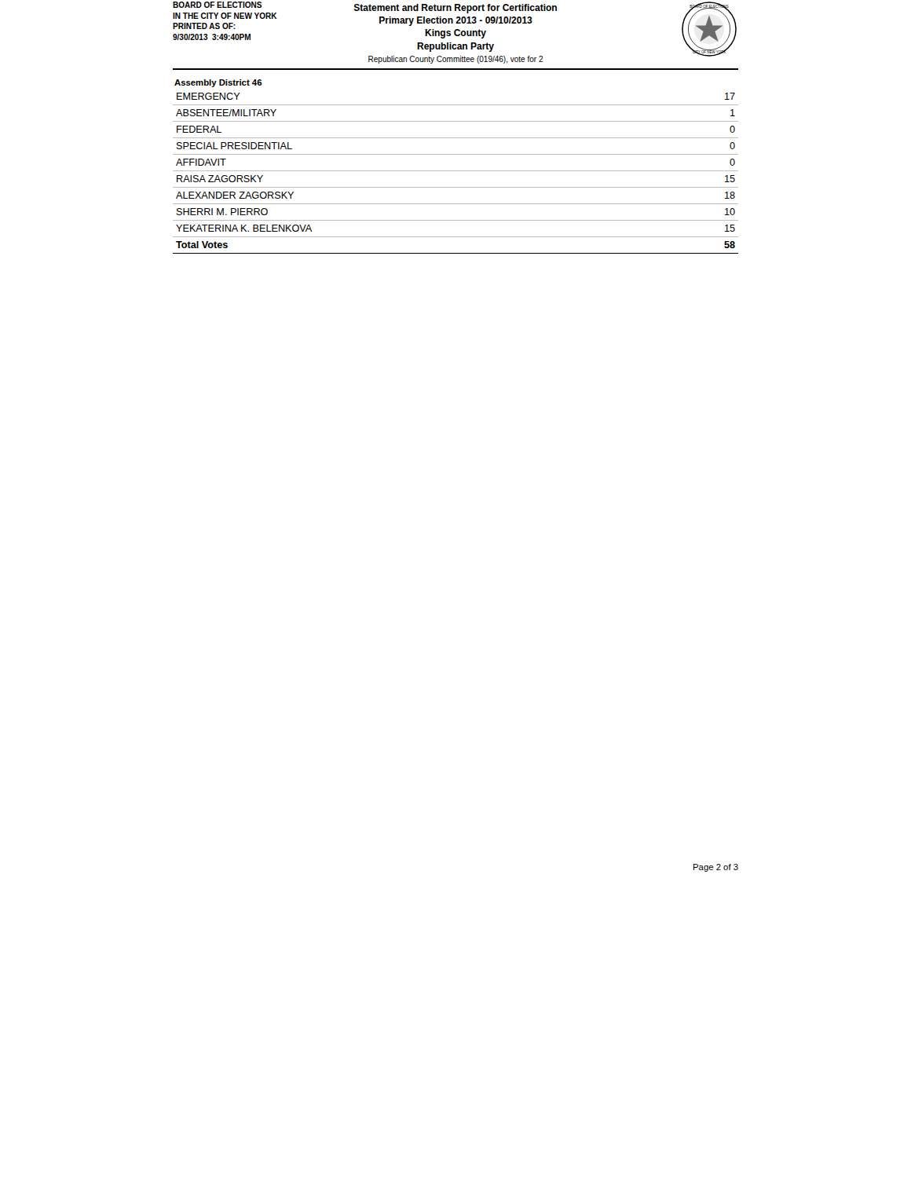BOARD OF ELECTIONS
IN THE CITY OF NEW YORK
PRINTED AS OF:
9/30/2013 3:49:40PM
Statement and Return Report for Certification
Primary Election 2013 - 09/10/2013
Kings County
Republican Party
Republican County Committee (019/46), vote for 2
BOARD OF ELECTIONS CITY OF NEW YORK
Assembly District 46
| EMERGENCY | 17 |
| ABSENTEE/MILITARY | 1 |
| FEDERAL | 0 |
| SPECIAL PRESIDENTIAL | 0 |
| AFFIDAVIT | 0 |
| RAISA ZAGORSKY | 15 |
| ALEXANDER ZAGORSKY | 18 |
| SHERRI M. PIERRO | 10 |
| YEKATERINA K. BELENKOVA | 15 |
| Total Votes | 58 |
Page 2 of 3